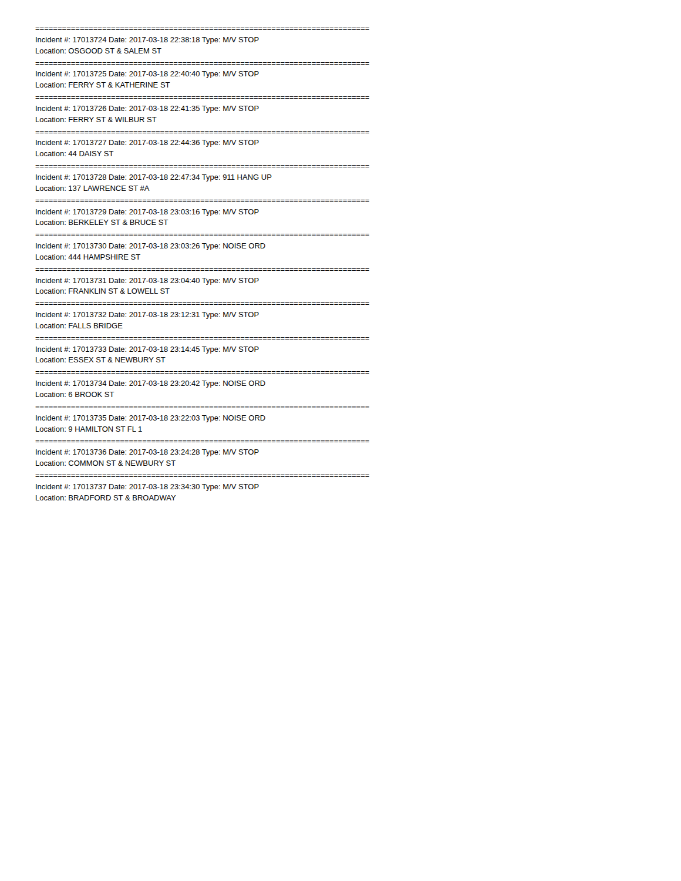===========================================================================
Incident #: 17013724 Date: 2017-03-18 22:38:18 Type: M/V STOP
Location: OSGOOD ST & SALEM ST
===========================================================================
Incident #: 17013725 Date: 2017-03-18 22:40:40 Type: M/V STOP
Location: FERRY ST & KATHERINE ST
===========================================================================
Incident #: 17013726 Date: 2017-03-18 22:41:35 Type: M/V STOP
Location: FERRY ST & WILBUR ST
===========================================================================
Incident #: 17013727 Date: 2017-03-18 22:44:36 Type: M/V STOP
Location: 44 DAISY ST
===========================================================================
Incident #: 17013728 Date: 2017-03-18 22:47:34 Type: 911 HANG UP
Location: 137 LAWRENCE ST #A
===========================================================================
Incident #: 17013729 Date: 2017-03-18 23:03:16 Type: M/V STOP
Location: BERKELEY ST & BRUCE ST
===========================================================================
Incident #: 17013730 Date: 2017-03-18 23:03:26 Type: NOISE ORD
Location: 444 HAMPSHIRE ST
===========================================================================
Incident #: 17013731 Date: 2017-03-18 23:04:40 Type: M/V STOP
Location: FRANKLIN ST & LOWELL ST
===========================================================================
Incident #: 17013732 Date: 2017-03-18 23:12:31 Type: M/V STOP
Location: FALLS BRIDGE
===========================================================================
Incident #: 17013733 Date: 2017-03-18 23:14:45 Type: M/V STOP
Location: ESSEX ST & NEWBURY ST
===========================================================================
Incident #: 17013734 Date: 2017-03-18 23:20:42 Type: NOISE ORD
Location: 6 BROOK ST
===========================================================================
Incident #: 17013735 Date: 2017-03-18 23:22:03 Type: NOISE ORD
Location: 9 HAMILTON ST FL 1
===========================================================================
Incident #: 17013736 Date: 2017-03-18 23:24:28 Type: M/V STOP
Location: COMMON ST & NEWBURY ST
===========================================================================
Incident #: 17013737 Date: 2017-03-18 23:34:30 Type: M/V STOP
Location: BRADFORD ST & BROADWAY